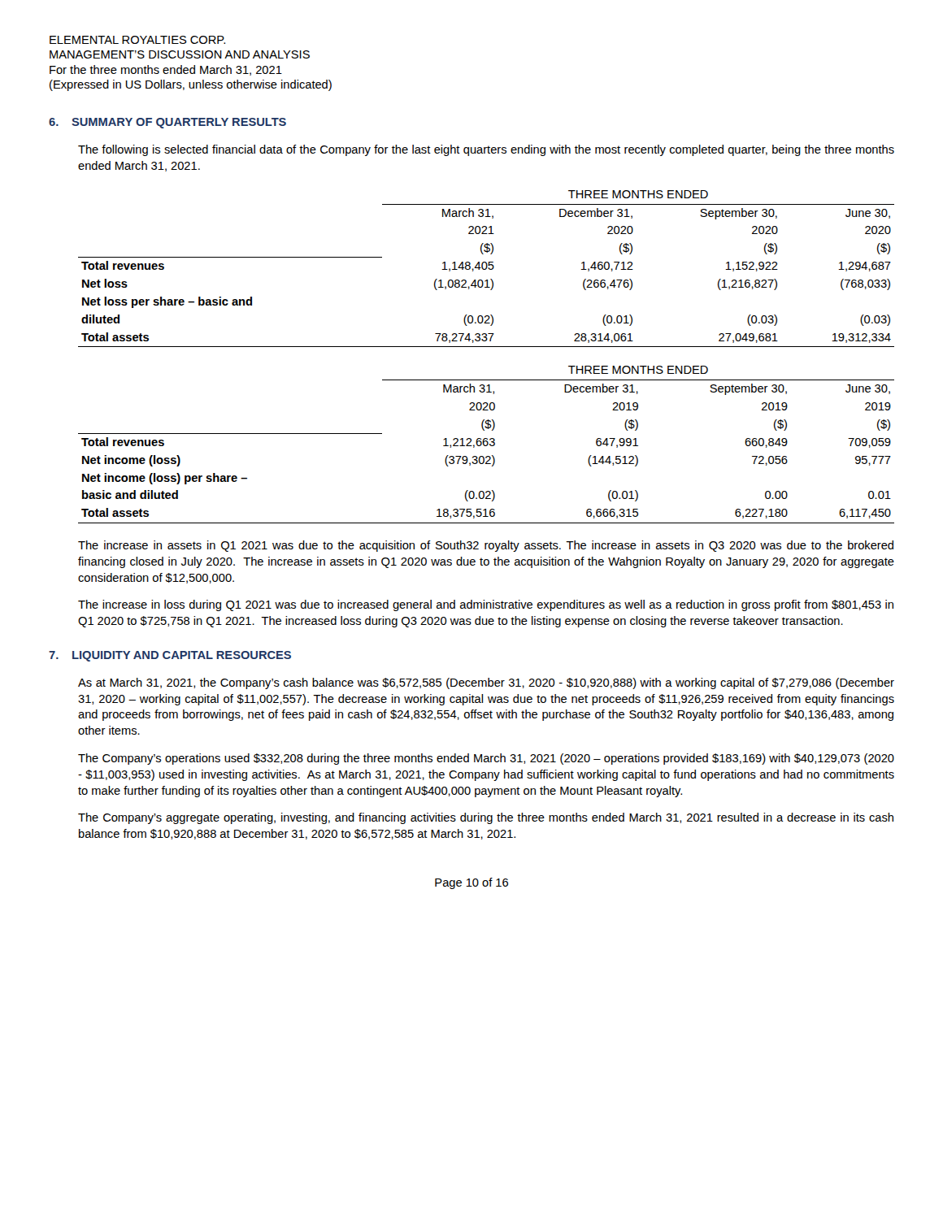ELEMENTAL ROYALTIES CORP.
MANAGEMENT’S DISCUSSION AND ANALYSIS
For the three months ended March 31, 2021
(Expressed in US Dollars, unless otherwise indicated)
6. SUMMARY OF QUARTERLY RESULTS
The following is selected financial data of the Company for the last eight quarters ending with the most recently completed quarter, being the three months ended March 31, 2021.
| | THREE MONTHS ENDED |
| | March 31, | December 31, | September 30, | June 30, |
| | 2021 | 2020 | 2020 | 2020 |
| | ($) | ($) | ($) | ($) |
| Total revenues | 1,148,405 | 1,460,712 | 1,152,922 | 1,294,687 |
| Net loss | (1,082,401) | (266,476) | (1,216,827) | (768,033) |
| Net loss per share – basic and | | | | |
| diluted | (0.02) | (0.01) | (0.03) | (0.03) |
| Total assets | 78,274,337 | 28,314,061 | 27,049,681 | 19,312,334 |
| | THREE MONTHS ENDED |
| | March 31, | December 31, | September 30, | June 30, |
| | 2020 | 2019 | 2019 | 2019 |
| | ($) | ($) | ($) | ($) |
| Total revenues | 1,212,663 | 647,991 | 660,849 | 709,059 |
| Net income (loss) | (379,302) | (144,512) | 72,056 | 95,777 |
| Net income (loss) per share – | | | | |
| basic and diluted | (0.02) | (0.01) | 0.00 | 0.01 |
| Total assets | 18,375,516 | 6,666,315 | 6,227,180 | 6,117,450 |
The increase in assets in Q1 2021 was due to the acquisition of South32 royalty assets. The increase in assets in Q3 2020 was due to the brokered financing closed in July 2020. The increase in assets in Q1 2020 was due to the acquisition of the Wahgnion Royalty on January 29, 2020 for aggregate consideration of $12,500,000.
The increase in loss during Q1 2021 was due to increased general and administrative expenditures as well as a reduction in gross profit from $801,453 in Q1 2020 to $725,758 in Q1 2021. The increased loss during Q3 2020 was due to the listing expense on closing the reverse takeover transaction.
7. LIQUIDITY AND CAPITAL RESOURCES
As at March 31, 2021, the Company’s cash balance was $6,572,585 (December 31, 2020 - $10,920,888) with a working capital of $7,279,086 (December 31, 2020 – working capital of $11,002,557). The decrease in working capital was due to the net proceeds of $11,926,259 received from equity financings and proceeds from borrowings, net of fees paid in cash of $24,832,554, offset with the purchase of the South32 Royalty portfolio for $40,136,483, among other items.
The Company’s operations used $332,208 during the three months ended March 31, 2021 (2020 – operations provided $183,169) with $40,129,073 (2020 - $11,003,953) used in investing activities. As at March 31, 2021, the Company had sufficient working capital to fund operations and had no commitments to make further funding of its royalties other than a contingent AU$400,000 payment on the Mount Pleasant royalty.
The Company’s aggregate operating, investing, and financing activities during the three months ended March 31, 2021 resulted in a decrease in its cash balance from $10,920,888 at December 31, 2020 to $6,572,585 at March 31, 2021.
Page 10 of 16